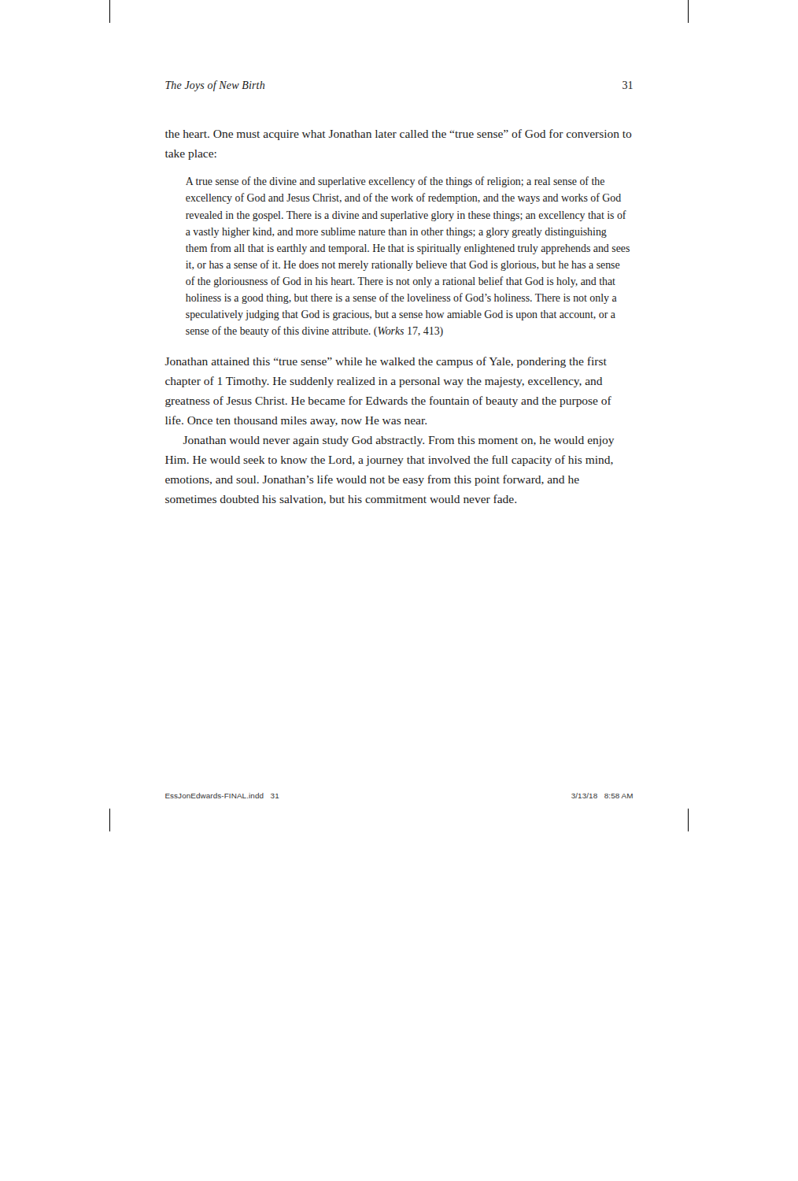The Joys of New Birth 31
the heart. One must acquire what Jonathan later called the “true sense” of God for conversion to take place:
A true sense of the divine and superlative excellency of the things of religion; a real sense of the excellency of God and Jesus Christ, and of the work of redemption, and the ways and works of God revealed in the gospel. There is a divine and superlative glory in these things; an excellency that is of a vastly higher kind, and more sublime nature than in other things; a glory greatly distinguishing them from all that is earthly and temporal. He that is spiritually enlightened truly apprehends and sees it, or has a sense of it. He does not merely rationally believe that God is glorious, but he has a sense of the gloriousness of God in his heart. There is not only a rational belief that God is holy, and that holiness is a good thing, but there is a sense of the loveliness of God’s holiness. There is not only a speculatively judging that God is gracious, but a sense how amiable God is upon that account, or a sense of the beauty of this divine attribute. (Works 17, 413)
Jonathan attained this “true sense” while he walked the campus of Yale, pondering the first chapter of 1 Timothy. He suddenly realized in a personal way the majesty, excellency, and greatness of Jesus Christ. He became for Edwards the fountain of beauty and the purpose of life. Once ten thousand miles away, now He was near.
Jonathan would never again study God abstractly. From this moment on, he would enjoy Him. He would seek to know the Lord, a journey that involved the full capacity of his mind, emotions, and soul. Jonathan’s life would not be easy from this point forward, and he sometimes doubted his salvation, but his commitment would never fade.
EssJonEdwards-FINAL.indd 31 3/13/18 8:58 AM